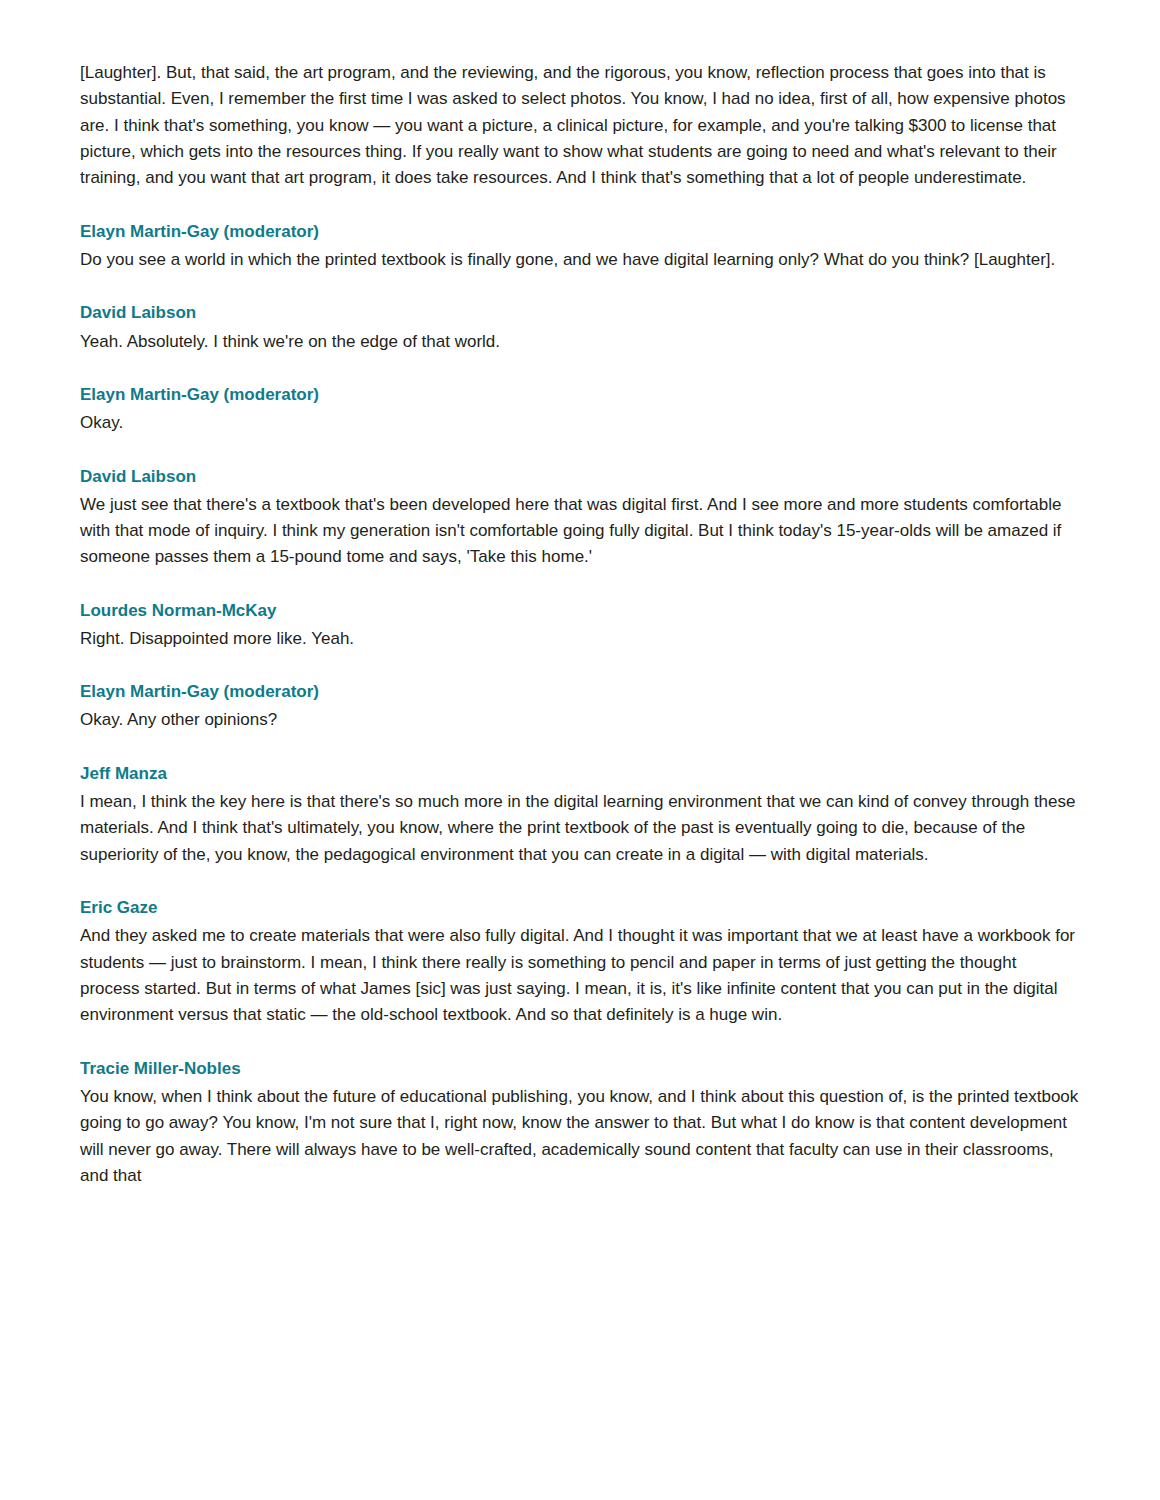[Laughter]. But, that said, the art program, and the reviewing, and the rigorous, you know, reflection process that goes into that is substantial. Even, I remember the first time I was asked to select photos. You know, I had no idea, first of all, how expensive photos are. I think that's something, you know — you want a picture, a clinical picture, for example, and you're talking $300 to license that picture, which gets into the resources thing. If you really want to show what students are going to need and what's relevant to their training, and you want that art program, it does take resources. And I think that's something that a lot of people underestimate.
Elayn Martin-Gay (moderator)
Do you see a world in which the printed textbook is finally gone, and we have digital learning only? What do you think? [Laughter].
David Laibson
Yeah. Absolutely. I think we're on the edge of that world.
Elayn Martin-Gay (moderator)
Okay.
David Laibson
We just see that there's a textbook that's been developed here that was digital first. And I see more and more students comfortable with that mode of inquiry. I think my generation isn't comfortable going fully digital. But I think today's 15-year-olds will be amazed if someone passes them a 15-pound tome and says, 'Take this home.'
Lourdes Norman-McKay
Right. Disappointed more like. Yeah.
Elayn Martin-Gay (moderator)
Okay. Any other opinions?
Jeff Manza
I mean, I think the key here is that there's so much more in the digital learning environment that we can kind of convey through these materials. And I think that's ultimately, you know, where the print textbook of the past is eventually going to die, because of the superiority of the, you know, the pedagogical environment that you can create in a digital — with digital materials.
Eric Gaze
And they asked me to create materials that were also fully digital. And I thought it was important that we at least have a workbook for students — just to brainstorm. I mean, I think there really is something to pencil and paper in terms of just getting the thought process started. But in terms of what James [sic] was just saying. I mean, it is, it's like infinite content that you can put in the digital environment versus that static — the old-school textbook. And so that definitely is a huge win.
Tracie Miller-Nobles
You know, when I think about the future of educational publishing, you know, and I think about this question of, is the printed textbook going to go away? You know, I'm not sure that I, right now, know the answer to that. But what I do know is that content development will never go away. There will always have to be well-crafted, academically sound content that faculty can use in their classrooms, and that